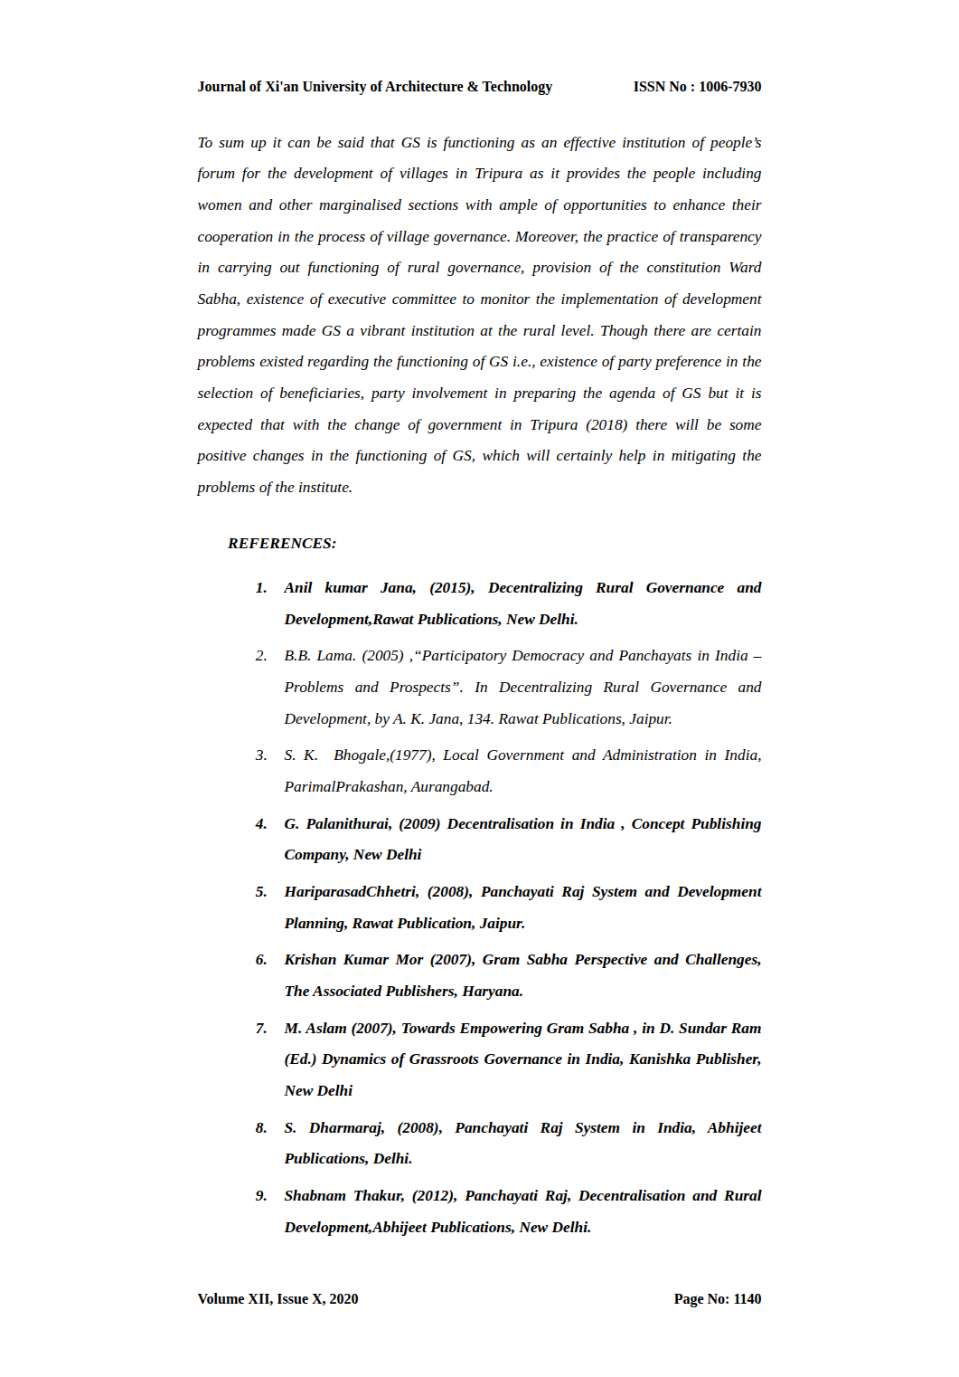Journal of Xi'an University of Architecture & Technology
ISSN No : 1006-7930
To sum up it can be said that GS is functioning as an effective institution of people’s forum for the development of villages in Tripura as it provides the people including women and other marginalised sections with ample of opportunities to enhance their cooperation in the process of village governance. Moreover, the practice of transparency in carrying out functioning of rural governance, provision of the constitution Ward Sabha, existence of executive committee to monitor the implementation of development programmes made GS a vibrant institution at the rural level. Though there are certain problems existed regarding the functioning of GS i.e., existence of party preference in the selection of beneficiaries, party involvement in preparing the agenda of GS but it is expected that with the change of government in Tripura (2018) there will be some positive changes in the functioning of GS, which will certainly help in mitigating the problems of the institute.
REFERENCES:
Anil kumar Jana, (2015), Decentralizing Rural Governance and Development,Rawat Publications, New Delhi.
B.B. Lama. (2005) ,“Participatory Democracy and Panchayats in India – Problems and Prospects”. In Decentralizing Rural Governance and Development, by A. K. Jana, 134. Rawat Publications, Jaipur.
S. K. Bhogale,(1977), Local Government and Administration in India, ParimalPrakashan, Aurangabad.
G. Palanithurai, (2009) Decentralisation in India , Concept Publishing Company, New Delhi
HariparasadChhetri, (2008), Panchayati Raj System and Development Planning, Rawat Publication, Jaipur.
Krishan Kumar Mor (2007), Gram Sabha Perspective and Challenges, The Associated Publishers, Haryana.
M. Aslam (2007), Towards Empowering Gram Sabha , in D. Sundar Ram (Ed.) Dynamics of Grassroots Governance in India, Kanishka Publisher, New Delhi
S. Dharmaraj, (2008), Panchayati Raj System in India, Abhijeet Publications, Delhi.
Shabnam Thakur, (2012), Panchayati Raj, Decentralisation and Rural Development,Abhijeet Publications, New Delhi.
Volume XII, Issue X, 2020
Page No: 1140